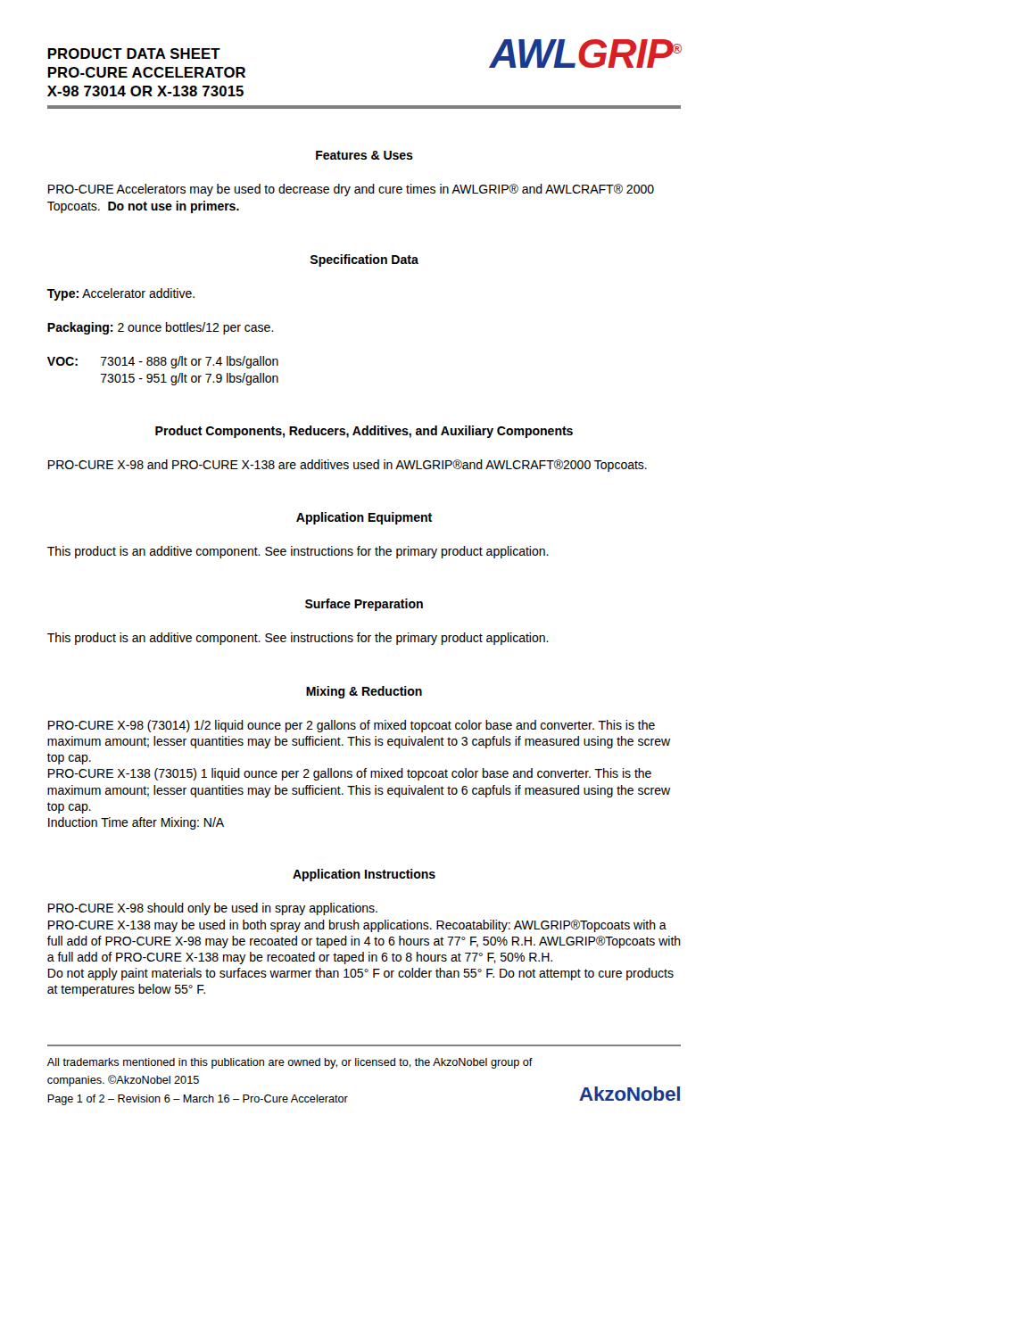PRODUCT DATA SHEET
PRO-CURE ACCELERATOR
X-98 73014 OR X-138 73015
AWL GRIP®
Features & Uses
PRO-CURE Accelerators may be used to decrease dry and cure times in AWLGRIP® and AWLCRAFT® 2000 Topcoats. Do not use in primers.
Specification Data
Type: Accelerator additive.
Packaging: 2 ounce bottles/12 per case.
VOC:
73014 - 888 g/lt or 7.4 lbs/gallon
73015 - 951 g/lt or 7.9 lbs/gallon
Product Components, Reducers, Additives, and Auxiliary Components
PRO-CURE X-98 and PRO-CURE X-138 are additives used in AWLGRIP®and AWLCRAFT®2000 Topcoats.
Application Equipment
This product is an additive component. See instructions for the primary product application.
Surface Preparation
This product is an additive component. See instructions for the primary product application.
Mixing & Reduction
PRO-CURE X-98 (73014) 1/2 liquid ounce per 2 gallons of mixed topcoat color base and converter. This is the maximum amount; lesser quantities may be sufficient. This is equivalent to 3 capfuls if measured using the screw top cap.
PRO-CURE X-138 (73015) 1 liquid ounce per 2 gallons of mixed topcoat color base and converter. This is the maximum amount; lesser quantities may be sufficient. This is equivalent to 6 capfuls if measured using the screw top cap.
Induction Time after Mixing: N/A
Application Instructions
PRO-CURE X-98 should only be used in spray applications.
PRO-CURE X-138 may be used in both spray and brush applications. Recoatability: AWLGRIP®Topcoats with a full add of PRO-CURE X-98 may be recoated or taped in 4 to 6 hours at 77° F, 50% R.H. AWLGRIP®Topcoats with a full add of PRO-CURE X-138 may be recoated or taped in 6 to 8 hours at 77° F, 50% R.H.
Do not apply paint materials to surfaces warmer than 105° F or colder than 55° F. Do not attempt to cure products at temperatures below 55° F.
All trademarks mentioned in this publication are owned by, or licensed to, the AkzoNobel group of companies. ©AkzoNobel 2015
Page 1 of 2 – Revision 6 – March 16 – Pro-Cure Accelerator
AkzoNobel